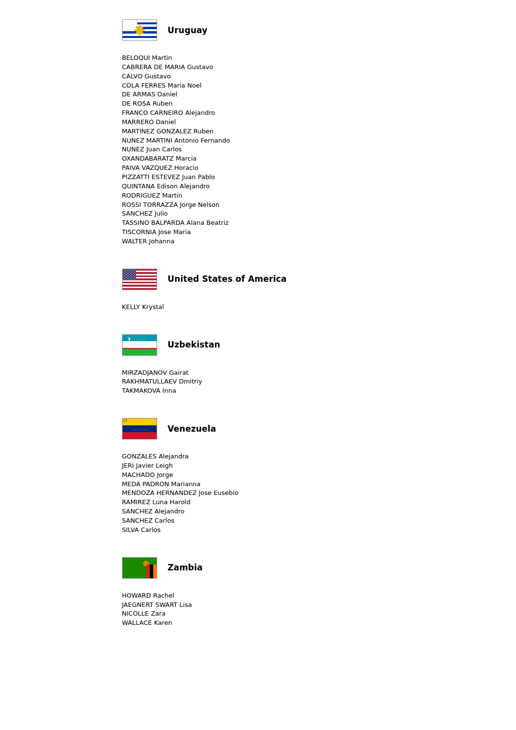Uruguay
BELOQUI Martin
CABRERA DE MARIA Gustavo
CALVO Gustavo
COLA FERRES Maria Noel
DE ARMAS Daniel
DE ROSA Ruben
FRANCO CARNEIRO Alejandro
MARRERO Daniel
MARTINEZ GONZALEZ Ruben
NUNEZ MARTINI Antonio Fernando
NUNEZ Juan Carlos
OXANDABARATZ Marcia
PAIVA VAZQUEZ Horacio
PIZZATTI ESTEVEZ Juan Pablo
QUINTANA Edison Alejandro
RODRIGUEZ Martin
ROSSI TORRAZZA Jorge Nelson
SANCHEZ Julio
TASSINO BALPARDA Alana Beatriz
TISCORNIA Jose Maria
WALTER Johanna
United States of America
KELLY Krystal
Uzbekistan
MIRZADJANOV Gairat
RAKHMATULLAEV Dmitriy
TAKMAKOVA Inna
Venezuela
GONZALES Alejandra
JERI Javier Leigh
MACHADO Jorge
MEDA PADRON Marianna
MENDOZA HERNANDEZ Jose Eusebio
RAMIREZ Luna Harold
SANCHEZ Alejandro
SANCHEZ Carlos
SILVA Carlos
Zambia
HOWARD Rachel
JAEGNERT SWART Lisa
NICOLLE Zara
WALLACE Karen